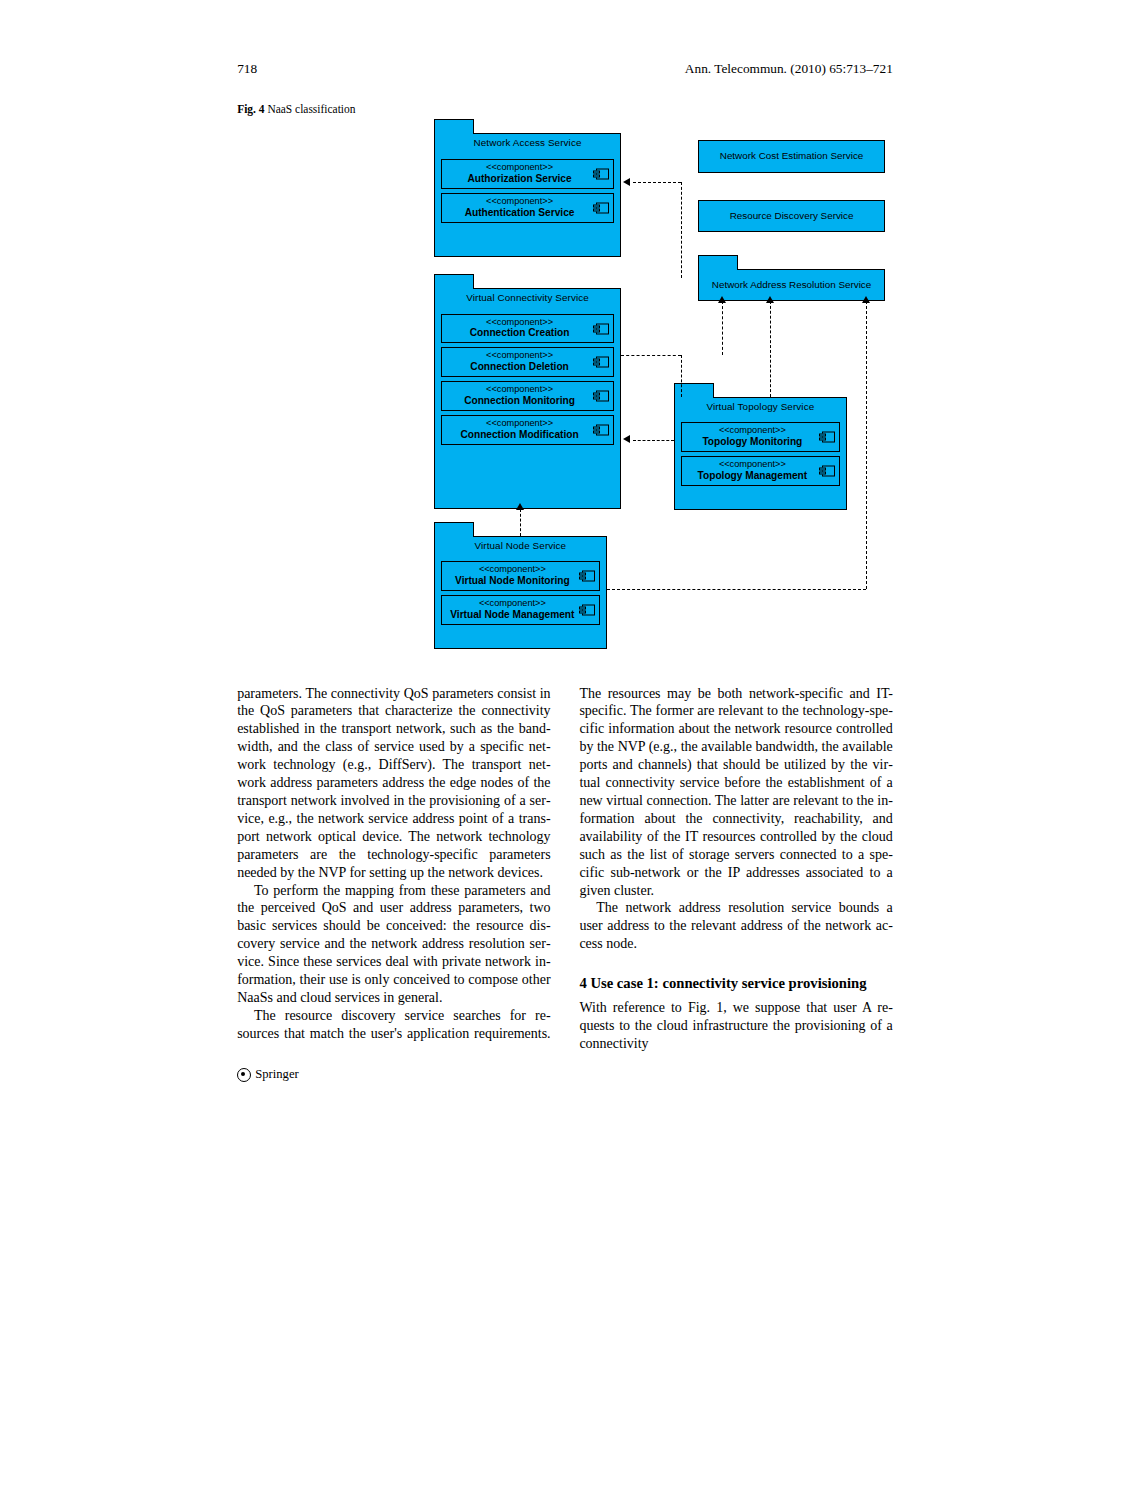718
Ann. Telecommun. (2010) 65:713–721
Fig. 4 NaaS classification
Network Access Service
<<component>> Authorization Service
<<component>> Authentication Service
Virtual Connectivity Service
<<component>> Connection Creation
<<component>> Connection Deletion
<<component>> Connection Monitoring
<<component>> Connection Modification
Virtual Node Service
<<component>> Virtual Node Monitoring
<<component>> Virtual Node Management
Virtual Topology Service
<<component>> Topology Monitoring
<<component>> Topology Management
Network Cost Estimation Service
Resource Discovery Service
Network Address Resolution Service
parameters. The connectivity QoS parameters consist in the QoS parameters that characterize the connectivity established in the transport network, such as the bandwidth, and the class of service used by a specific network technology (e.g., DiffServ). The transport network address parameters address the edge nodes of the transport network involved in the provisioning of a service, e.g., the network service address point of a transport network optical device. The network technology parameters are the technology-specific parameters needed by the NVP for setting up the network devices.
To perform the mapping from these parameters and the perceived QoS and user address parameters, two basic services should be conceived: the resource discovery service and the network address resolution service. Since these services deal with private network information, their use is only conceived to compose other NaaSs and cloud services in general.
The resource discovery service searches for resources that match the user's application requirements. The resources may be both network-specific and IT-specific. The former are relevant to the technology-specific information about the network resource controlled by the NVP (e.g., the available bandwidth, the available ports and channels) that should be utilized by the virtual connectivity service before the establishment of a new virtual connection. The latter are relevant to the information about the connectivity, reachability, and availability of the IT resources controlled by the cloud such as the list of storage servers connected to a specific sub-network or the IP addresses associated to a given cluster.
The network address resolution service bounds a user address to the relevant address of the network access node.
4 Use case 1: connectivity service provisioning
With reference to Fig. 1, we suppose that user A requests to the cloud infrastructure the provisioning of a connectivity
Springer